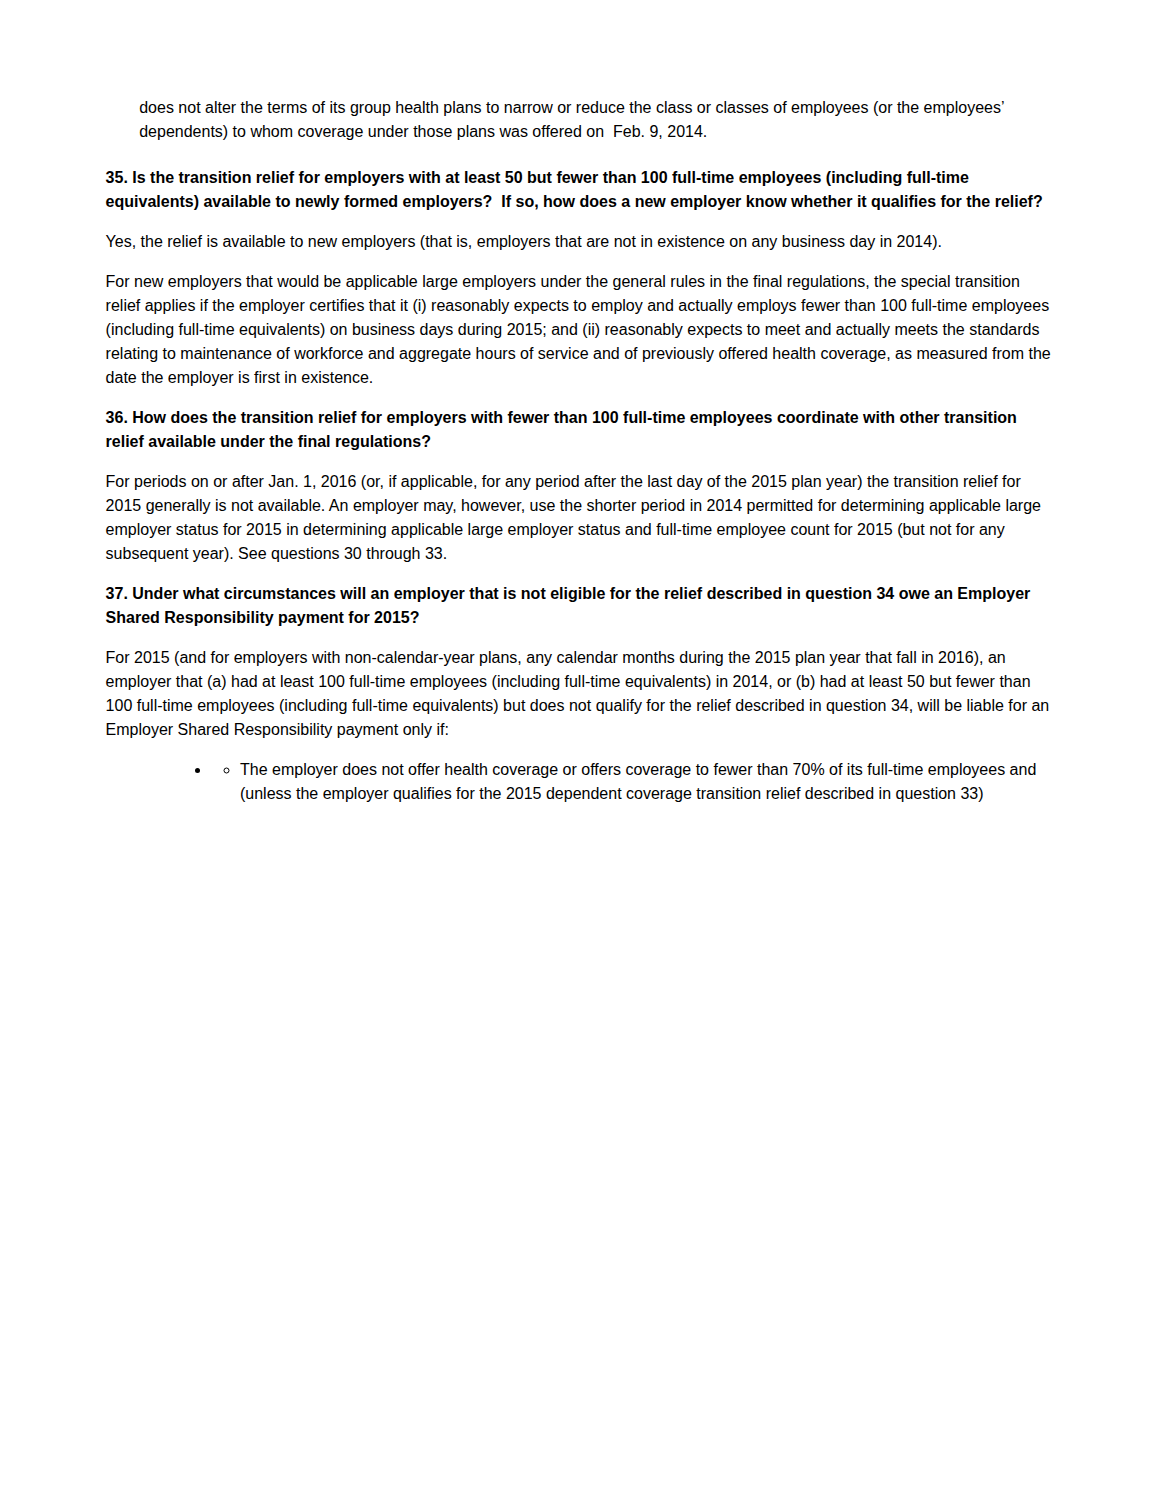does not alter the terms of its group health plans to narrow or reduce the class or classes of employees (or the employees’ dependents) to whom coverage under those plans was offered on Feb. 9, 2014.
35. Is the transition relief for employers with at least 50 but fewer than 100 full-time employees (including full-time equivalents) available to newly formed employers? If so, how does a new employer know whether it qualifies for the relief?
Yes, the relief is available to new employers (that is, employers that are not in existence on any business day in 2014).
For new employers that would be applicable large employers under the general rules in the final regulations, the special transition relief applies if the employer certifies that it (i) reasonably expects to employ and actually employs fewer than 100 full-time employees (including full-time equivalents) on business days during 2015; and (ii) reasonably expects to meet and actually meets the standards relating to maintenance of workforce and aggregate hours of service and of previously offered health coverage, as measured from the date the employer is first in existence.
36. How does the transition relief for employers with fewer than 100 full-time employees coordinate with other transition relief available under the final regulations?
For periods on or after Jan. 1, 2016 (or, if applicable, for any period after the last day of the 2015 plan year) the transition relief for 2015 generally is not available. An employer may, however, use the shorter period in 2014 permitted for determining applicable large employer status for 2015 in determining applicable large employer status and full-time employee count for 2015 (but not for any subsequent year). See questions 30 through 33.
37. Under what circumstances will an employer that is not eligible for the relief described in question 34 owe an Employer Shared Responsibility payment for 2015?
For 2015 (and for employers with non-calendar-year plans, any calendar months during the 2015 plan year that fall in 2016), an employer that (a) had at least 100 full-time employees (including full-time equivalents) in 2014, or (b) had at least 50 but fewer than 100 full-time employees (including full-time equivalents) but does not qualify for the relief described in question 34, will be liable for an Employer Shared Responsibility payment only if:
The employer does not offer health coverage or offers coverage to fewer than 70% of its full-time employees and (unless the employer qualifies for the 2015 dependent coverage transition relief described in question 33)